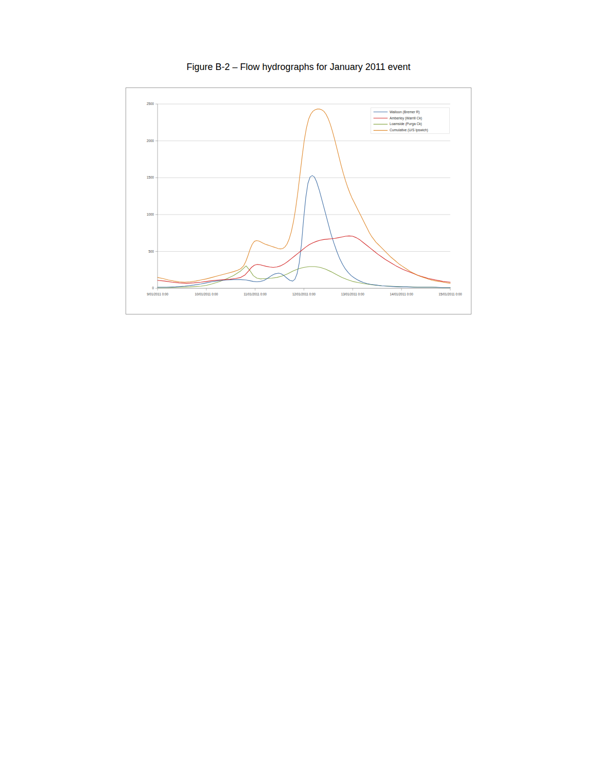Figure B-2 – Flow hydrographs for January 2011 event
0 500 1000 1500 2000 2500 9/01/2011 0:00 10/01/2011 0:00 11/01/2011 0:00 12/01/2011 0:00 13/01/2011 0:00 14/01/2011 0:00 15/01/2011 0:00 Walloon (Bremer R) Amberley (Warrill Ck) Loamside (Purga Ck) Cumulative (U/S Ipswich)